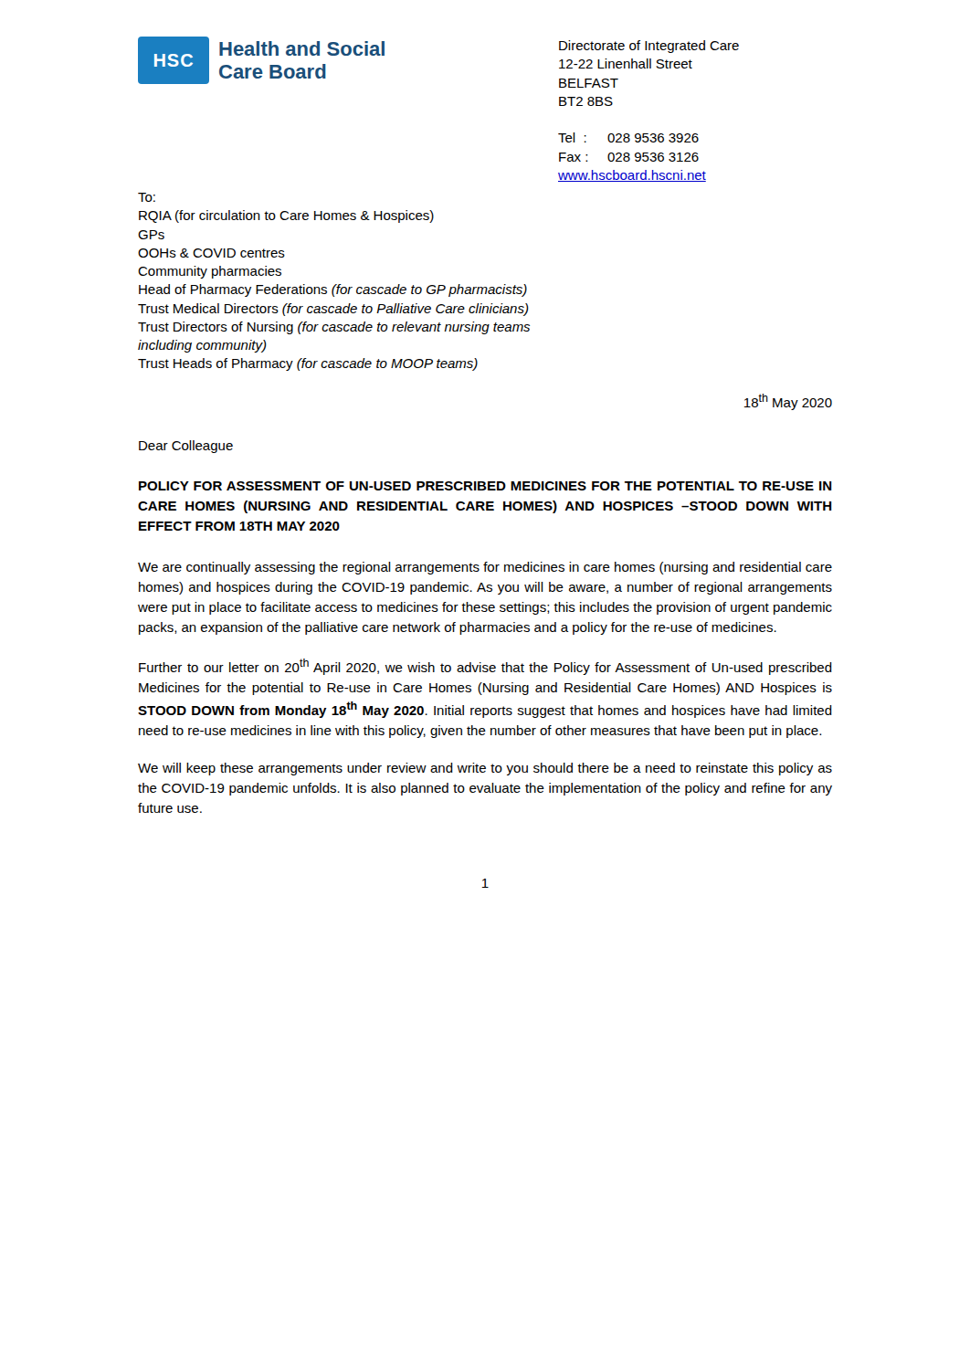HSC
Health and Social
Care Board
Directorate of Integrated Care
12-22 Linenhall Street
BELFAST
BT2 8BS
Tel : 028 9536 3926
Fax : 028 9536 3126
www.hscboard.hscni.net
To:
RQIA (for circulation to Care Homes & Hospices)
GPs
OOHs & COVID centres
Community pharmacies
Head of Pharmacy Federations (for cascade to GP pharmacists)
Trust Medical Directors (for cascade to Palliative Care clinicians)
Trust Directors of Nursing (for cascade to relevant nursing teams including community)
Trust Heads of Pharmacy (for cascade to MOOP teams)
18th May 2020
Dear Colleague
Policy for assessment of un-used prescribed medicines for the potential to re-use in care homes (nursing and residential care homes) and hospices –stood down with effect from 18th May 2020
We are continually assessing the regional arrangements for medicines in care homes (nursing and residential care homes) and hospices during the COVID-19 pandemic. As you will be aware, a number of regional arrangements were put in place to facilitate access to medicines for these settings; this includes the provision of urgent pandemic packs, an expansion of the palliative care network of pharmacies and a policy for the re-use of medicines.
Further to our letter on 20th April 2020, we wish to advise that the Policy for Assessment of Un-used prescribed Medicines for the potential to Re-use in Care Homes (Nursing and Residential Care Homes) AND Hospices is STOOD DOWN from Monday 18th May 2020. Initial reports suggest that homes and hospices have had limited need to re-use medicines in line with this policy, given the number of other measures that have been put in place.
We will keep these arrangements under review and write to you should there be a need to reinstate this policy as the COVID-19 pandemic unfolds. It is also planned to evaluate the implementation of the policy and refine for any future use.
1